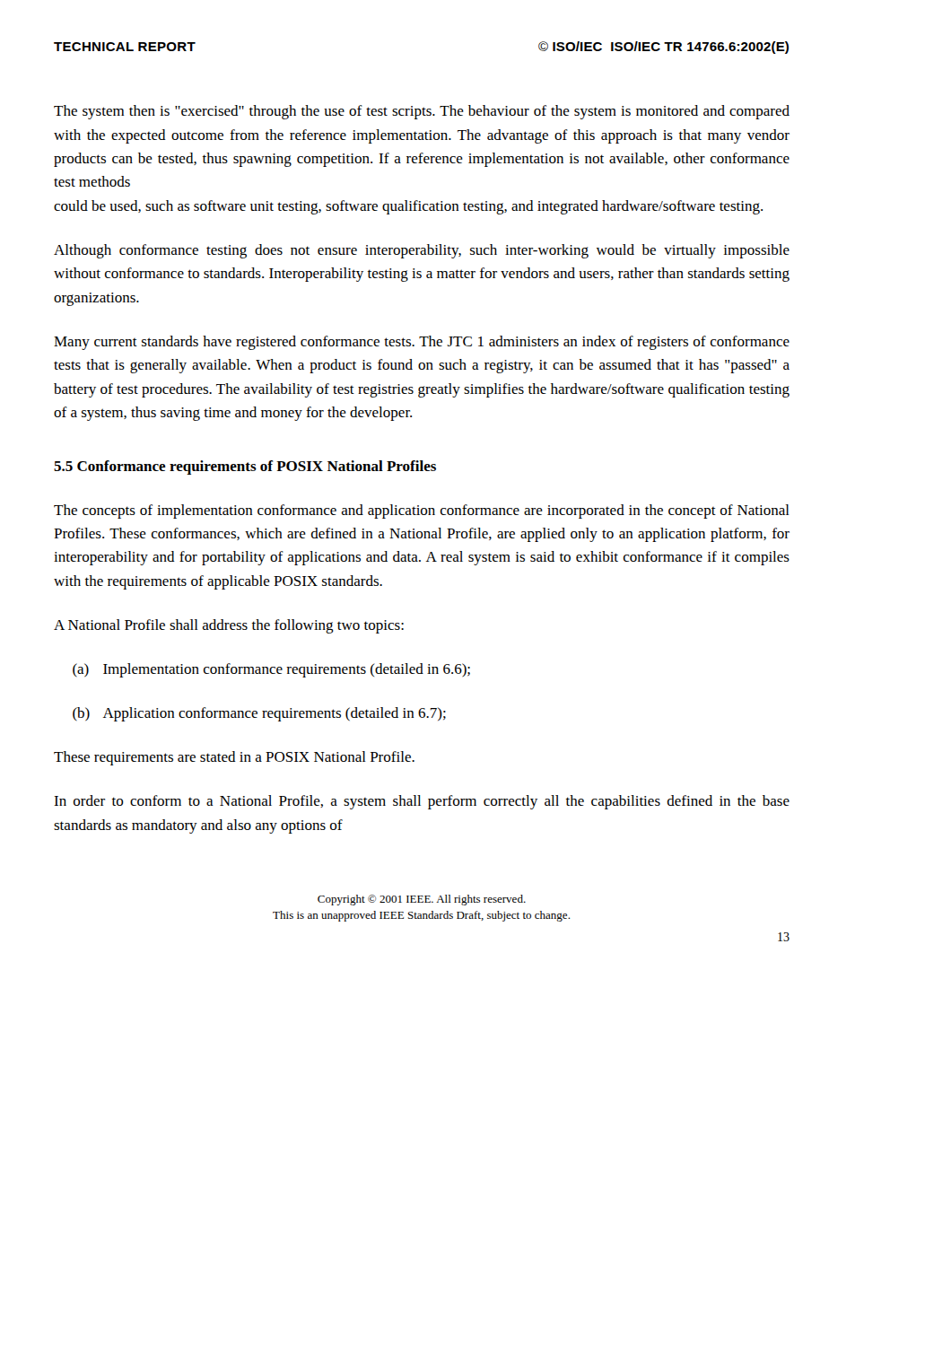TECHNICAL REPORT © ISO/IEC ISO/IEC TR 14766.6:2002(E)
The system then is "exercised" through the use of test scripts. The behaviour of the system is monitored and compared with the expected outcome from the reference implementation. The advantage of this approach is that many vendor products can be tested, thus spawning competition. If a reference implementation is not available, other conformance test methods
could be used, such as software unit testing, software qualification testing, and integrated hardware/software testing.
Although conformance testing does not ensure interoperability, such inter-working would be virtually impossible without conformance to standards. Interoperability testing is a matter for vendors and users, rather than standards setting organizations.
Many current standards have registered conformance tests. The JTC 1 administers an index of registers of conformance tests that is generally available. When a product is found on such a registry, it can be assumed that it has "passed" a battery of test procedures. The availability of test registries greatly simplifies the hardware/software qualification testing of a system, thus saving time and money for the developer.
5.5 Conformance requirements of POSIX National Profiles
The concepts of implementation conformance and application conformance are incorporated in the concept of National Profiles. These conformances, which are defined in a National Profile, are applied only to an application platform, for interoperability and for portability of applications and data. A real system is said to exhibit conformance if it compiles with the requirements of applicable POSIX standards.
A National Profile shall address the following two topics:
(a) Implementation conformance requirements (detailed in 6.6);
(b) Application conformance requirements (detailed in 6.7);
These requirements are stated in a POSIX National Profile.
In order to conform to a National Profile, a system shall perform correctly all the capabilities defined in the base standards as mandatory and also any options of
Copyright © 2001 IEEE. All rights reserved.
This is an unapproved IEEE Standards Draft, subject to change.
13